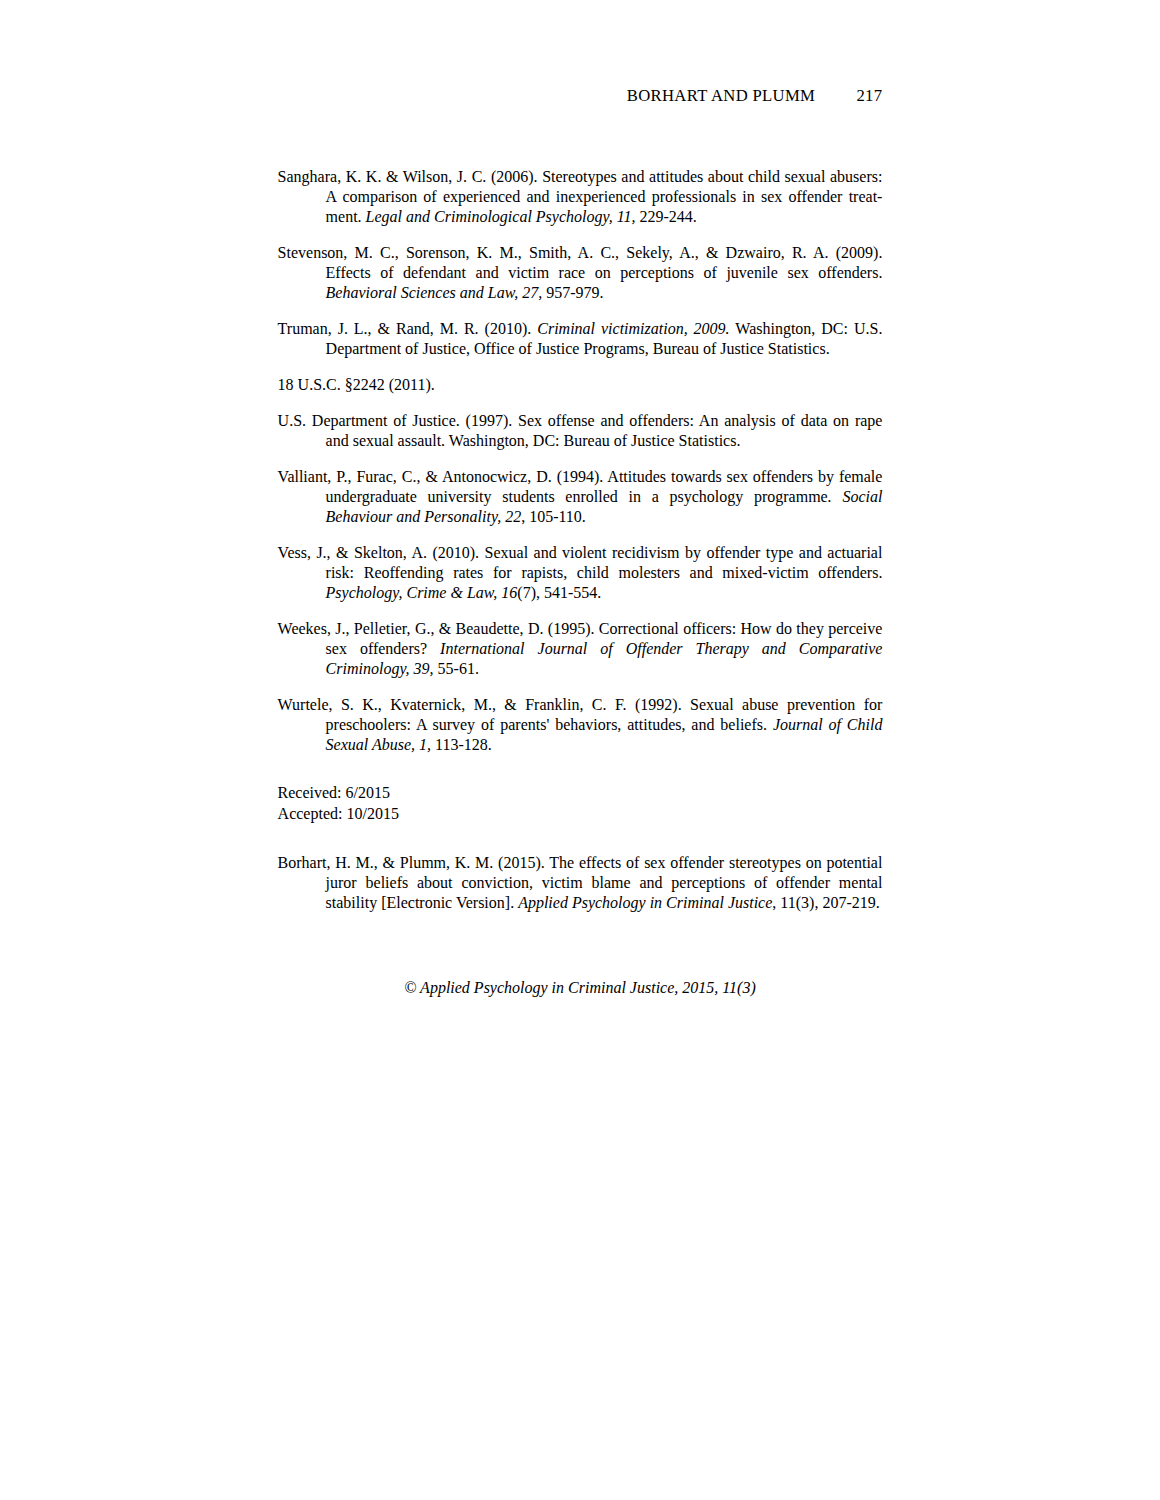BORHART AND PLUMM 217
Sanghara, K. K. & Wilson, J. C. (2006). Stereotypes and attitudes about child sexual abusers: A comparison of experienced and inexperienced professionals in sex offender treatment. Legal and Criminological Psychology, 11, 229-244.
Stevenson, M. C., Sorenson, K. M., Smith, A. C., Sekely, A., & Dzwairo, R. A. (2009). Effects of defendant and victim race on perceptions of juvenile sex offenders. Behavioral Sciences and Law, 27, 957-979.
Truman, J. L., & Rand, M. R. (2010). Criminal victimization, 2009. Washington, DC: U.S. Department of Justice, Office of Justice Programs, Bureau of Justice Statistics.
18 U.S.C. §2242 (2011).
U.S. Department of Justice. (1997). Sex offense and offenders: An analysis of data on rape and sexual assault. Washington, DC: Bureau of Justice Statistics.
Valliant, P., Furac, C., & Antonocwicz, D. (1994). Attitudes towards sex offenders by female undergraduate university students enrolled in a psychology programme. Social Behaviour and Personality, 22, 105-110.
Vess, J., & Skelton, A. (2010). Sexual and violent recidivism by offender type and actuarial risk: Reoffending rates for rapists, child molesters and mixed-victim offenders. Psychology, Crime & Law, 16(7), 541-554.
Weekes, J., Pelletier, G., & Beaudette, D. (1995). Correctional officers: How do they perceive sex offenders? International Journal of Offender Therapy and Comparative Criminology, 39, 55-61.
Wurtele, S. K., Kvaternick, M., & Franklin, C. F. (1992). Sexual abuse prevention for preschoolers: A survey of parents' behaviors, attitudes, and beliefs. Journal of Child Sexual Abuse, 1, 113-128.
Received: 6/2015
Accepted: 10/2015
Borhart, H. M., & Plumm, K. M. (2015). The effects of sex offender stereotypes on potential juror beliefs about conviction, victim blame and perceptions of offender mental stability [Electronic Version]. Applied Psychology in Criminal Justice, 11(3), 207-219.
© Applied Psychology in Criminal Justice, 2015, 11(3)